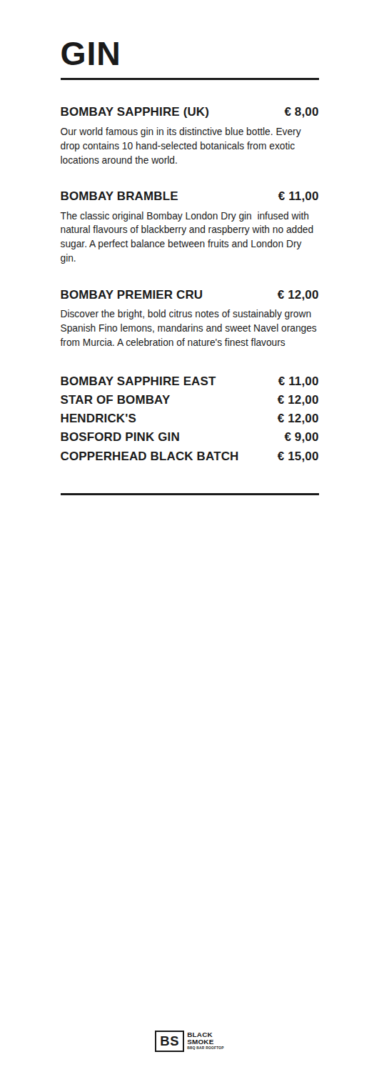Gin
Bombay Sapphire (UK) € 8,00
Our world famous gin in its distinctive blue bottle. Every drop contains 10 hand-selected botanicals from exotic locations around the world.
Bombay Bramble € 11,00
The classic original Bombay London Dry gin infused with natural flavours of blackberry and raspberry with no added sugar. A perfect balance between fruits and London Dry gin.
Bombay Premier Cru € 12,00
Discover the bright, bold citrus notes of sustainably grown Spanish Fino lemons, mandarins and sweet Navel oranges from Murcia. A celebration of nature's finest flavours
Bombay Sapphire East€ 11,00
Star of Bombay€ 12,00
Hendrick's€ 12,00
Bosford Pink Gin€ 9,00
Copperhead Black Batch€ 15,00
BS BLACK SMOKE BBQ BAR ROOFTOP